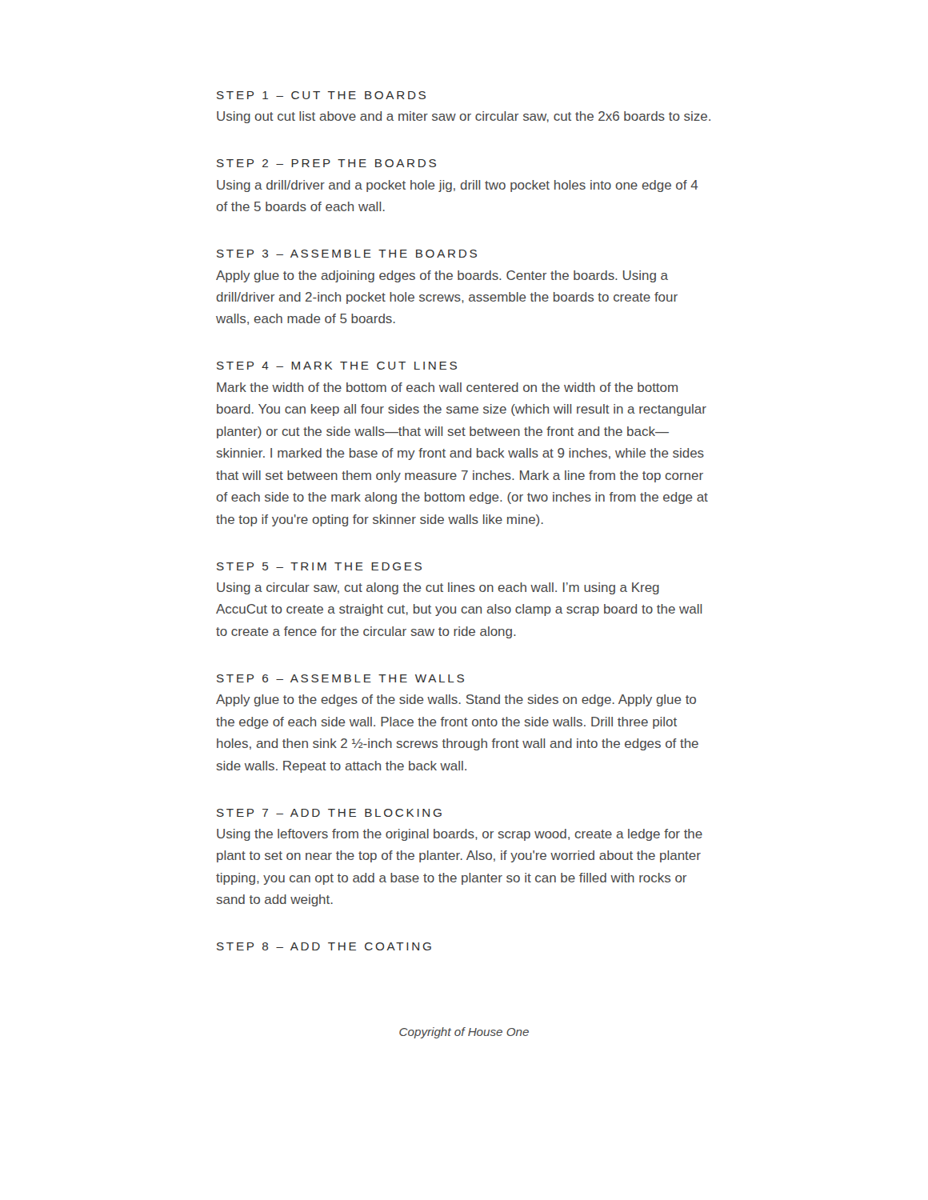Step 1 – Cut the Boards
Using out cut list above and a miter saw or circular saw, cut the 2x6 boards to size.
Step 2 – Prep the Boards
Using a drill/driver and a pocket hole jig, drill two pocket holes into one edge of 4 of the 5 boards of each wall.
Step 3 – Assemble the Boards
Apply glue to the adjoining edges of the boards. Center the boards. Using a drill/driver and 2-inch pocket hole screws, assemble the boards to create four walls, each made of 5 boards.
Step 4 – Mark the Cut Lines
Mark the width of the bottom of each wall centered on the width of the bottom board. You can keep all four sides the same size (which will result in a rectangular planter) or cut the side walls—that will set between the front and the back—skinnier. I marked the base of my front and back walls at 9 inches, while the sides that will set between them only measure 7 inches. Mark a line from the top corner of each side to the mark along the bottom edge. (or two inches in from the edge at the top if you're opting for skinner side walls like mine).
Step 5 – Trim the Edges
Using a circular saw, cut along the cut lines on each wall. I’m using a Kreg AccuCut to create a straight cut, but you can also clamp a scrap board to the wall to create a fence for the circular saw to ride along.
Step 6 – Assemble the Walls
Apply glue to the edges of the side walls. Stand the sides on edge. Apply glue to the edge of each side wall. Place the front onto the side walls. Drill three pilot holes, and then sink 2 ½-inch screws through front wall and into the edges of the side walls. Repeat to attach the back wall.
Step 7 – Add the Blocking
Using the leftovers from the original boards, or scrap wood, create a ledge for the plant to set on near the top of the planter. Also, if you're worried about the planter tipping, you can opt to add a base to the planter so it can be filled with rocks or sand to add weight.
Step 8 – Add the Coating
Copyright of House One